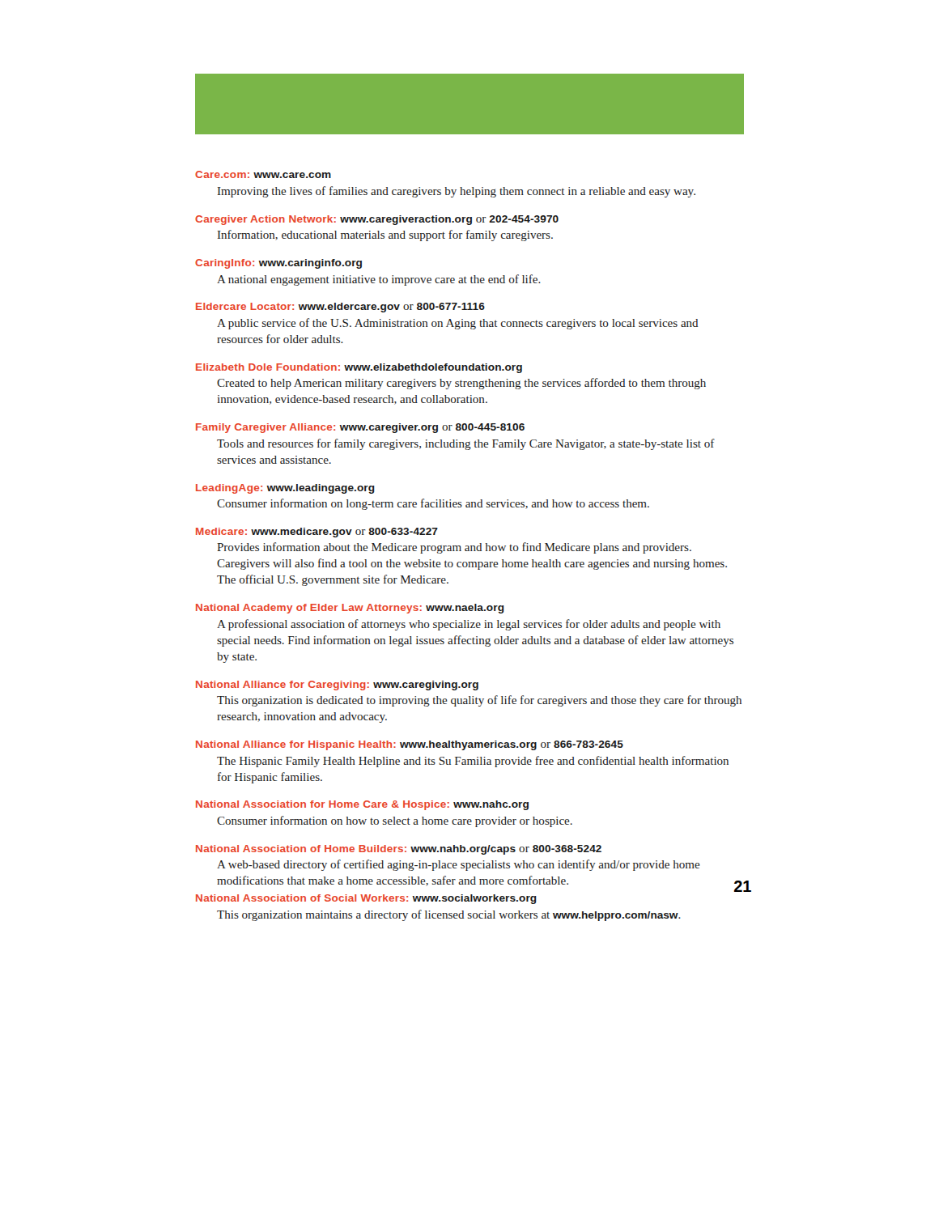Care.com: www.care.com
Improving the lives of families and caregivers by helping them connect in a reliable and easy way.
Caregiver Action Network: www.caregiveraction.org or 202-454-3970
Information, educational materials and support for family caregivers.
CaringInfo: www.caringinfo.org
A national engagement initiative to improve care at the end of life.
Eldercare Locator: www.eldercare.gov or 800-677-1116
A public service of the U.S. Administration on Aging that connects caregivers to local services and resources for older adults.
Elizabeth Dole Foundation: www.elizabethdolefoundation.org
Created to help American military caregivers by strengthening the services afforded to them through innovation, evidence-based research, and collaboration.
Family Caregiver Alliance: www.caregiver.org or 800-445-8106
Tools and resources for family caregivers, including the Family Care Navigator, a state-by-state list of services and assistance.
LeadingAge: www.leadingage.org
Consumer information on long-term care facilities and services, and how to access them.
Medicare: www.medicare.gov or 800-633-4227
Provides information about the Medicare program and how to find Medicare plans and providers. Caregivers will also find a tool on the website to compare home health care agencies and nursing homes. The official U.S. government site for Medicare.
National Academy of Elder Law Attorneys: www.naela.org
A professional association of attorneys who specialize in legal services for older adults and people with special needs. Find information on legal issues affecting older adults and a database of elder law attorneys by state.
National Alliance for Caregiving: www.caregiving.org
This organization is dedicated to improving the quality of life for caregivers and those they care for through research, innovation and advocacy.
National Alliance for Hispanic Health: www.healthyamericas.org or 866-783-2645
The Hispanic Family Health Helpline and its Su Familia provide free and confidential health information for Hispanic families.
National Association for Home Care & Hospice: www.nahc.org
Consumer information on how to select a home care provider or hospice.
National Association of Home Builders: www.nahb.org/caps or 800-368-5242
A web-based directory of certified aging-in-place specialists who can identify and/or provide home modifications that make a home accessible, safer and more comfortable.
National Association of Social Workers: www.socialworkers.org
This organization maintains a directory of licensed social workers at www.helppro.com/nasw.
21